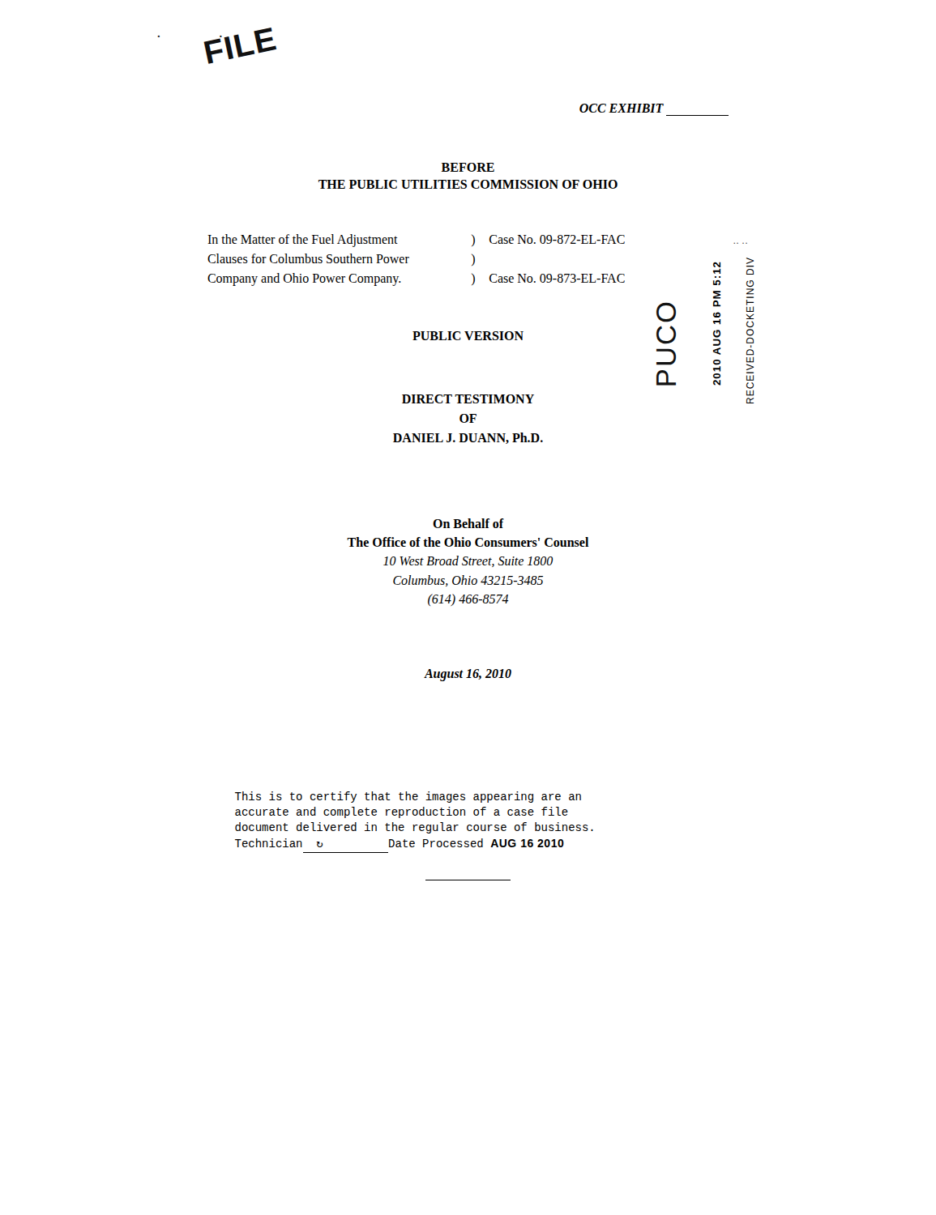. .
FILE
OCC EXHIBIT
BEFORE
THE PUBLIC UTILITIES COMMISSION OF OHIO
| In the Matter of the Fuel Adjustment Clauses for Columbus Southern Power Company and Ohio Power Company. | ) ) ) | Case No. 09-872-EL-FAC Case No. 09-873-EL-FAC |
·· ··
RECEIVED-DOCKETING DIV
2010 AUG 16 PM 5:12
PUCO
PUBLIC VERSION
DIRECT TESTIMONY
OF
DANIEL J. DUANN, Ph.D.
On Behalf of
The Office of the Ohio Consumers' Counsel
10 West Broad Street, Suite 1800
Columbus, Ohio 43215-3485
(614) 466-8574
August 16, 2010
This is to certify that the images appearing are an accurate and complete reproduction of a case file document delivered in the regular course of business. Technician ↻ Date Processed AUG 16 2010